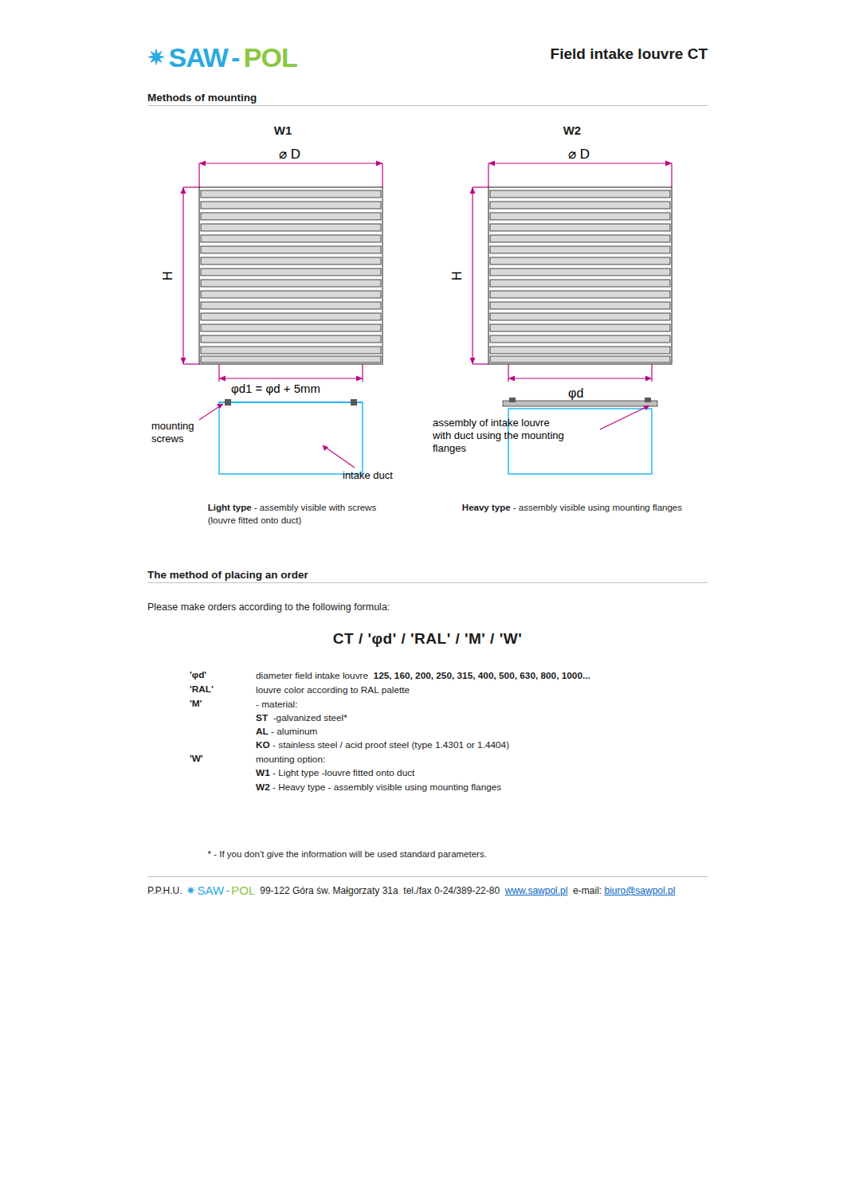✷SAW-POL
Field intake louvre CT
Methods of mounting
W1
⌀ D H φd1 = φd + 5mm mounting screws intake duct
Light type - assembly visible with screws
(louvre fitted onto duct)
W2
⌀ D H φd assembly of intake louvre with duct using the mounting flanges
Heavy type - assembly visible using mounting flanges
The method of placing an order
Please make orders according to the following formula:
CT / 'φd' / 'RAL' / 'M' / 'W'
| 'φd' | diameter field intake louvre 125, 160, 200, 250, 315, 400, 500, 630, 800, 1000... |
| 'RAL' | louvre color according to RAL palette |
| 'M' | - material: ST -galvanized steel* AL - aluminum KO - stainless steel / acid proof steel (type 1.4301 or 1.4404) |
| 'W' | mounting option: W1 - Light type -louvre fitted onto duct W2 - Heavy type - assembly visible using mounting flanges |
* - If you don’t give the information will be used standard parameters.
P.P.H.U. ✷SAW-POL 99-122 Góra św. Małgorzaty 31a tel./fax 0-24/389-22-80 www.sawpol.pl e-mail: biuro@sawpol.pl